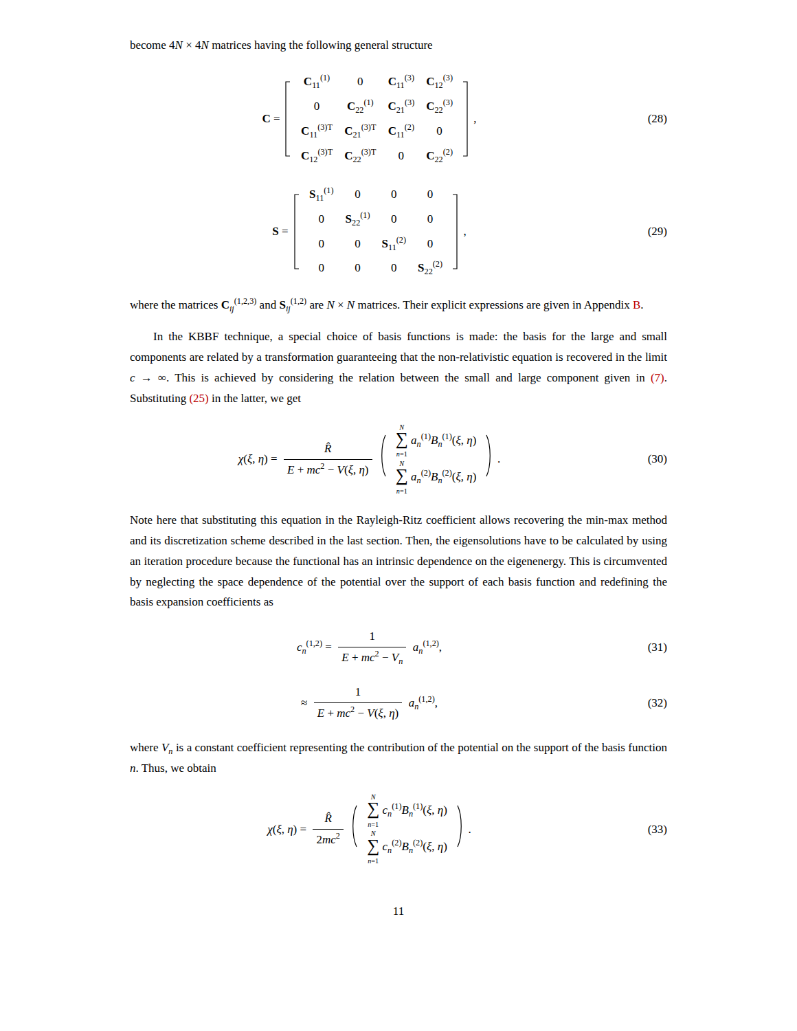become 4N × 4N matrices having the following general structure
C =
| C 11 (1) | 0 | C 11 (3) | C 12 (3) |
| 0 | C 22 (1) | C 21 (3) | C 22 (3) |
| C 11 (3)T | C 21 (3)T | C 11 (2) | 0 |
| C 12 (3)T | C 22 (3)T | 0 | C 22 (2) |
,
(28)
S =
| S 11 (1) | 0 | 0 | 0 |
| 0 | S 22 (1) | 0 | 0 |
| 0 | 0 | S 11 (2) | 0 |
| 0 | 0 | 0 | S 22 (2) |
,
(29)
where the matrices Cij(1,2,3) and Sij(1,2) are N × N matrices. Their explicit expressions are given in Appendix B.
In the KBBF technique, a special choice of basis functions is made: the basis for the large and small components are related by a transformation guaranteeing that the non-relativistic equation is recovered in the limit c → ∞. This is achieved by considering the relation between the small and large component given in (7). Substituting (25) in the latter, we get
χ(ξ, η) = R̂ E + mc2 − V(ξ, η)
N∑n=1 an(1)Bn(1)(ξ, η)
N∑n=1 an(2)Bn(2)(ξ, η)
.
(30)
Note here that substituting this equation in the Rayleigh-Ritz coefficient allows recovering the min-max method and its discretization scheme described in the last section. Then, the eigensolutions have to be calculated by using an iteration procedure because the functional has an intrinsic dependence on the eigenenergy. This is circumvented by neglecting the space dependence of the potential over the support of each basis function and redefining the basis expansion coefficients as
cn(1,2) = 1 E + mc2 − Vn an(1,2),
(31)
≈ 1 E + mc2 − V(ξ, η) an(1,2),
(32)
where Vn is a constant coefficient representing the contribution of the potential on the support of the basis function n. Thus, we obtain
χ(ξ, η) = R̂ 2mc2
N∑n=1 cn(1)Bn(1)(ξ, η)
N∑n=1 cn(2)Bn(2)(ξ, η)
.
(33)
11